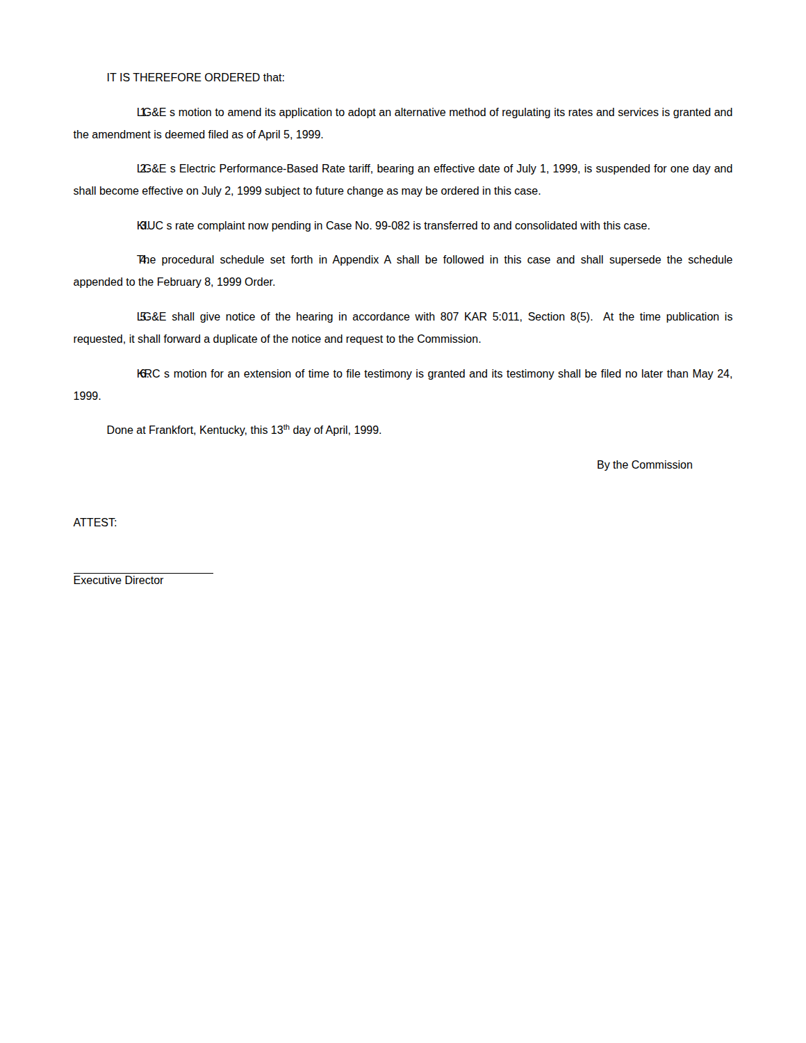IT IS THEREFORE ORDERED that:
1. LG&E s motion to amend its application to adopt an alternative method of regulating its rates and services is granted and the amendment is deemed filed as of April 5, 1999.
2. LG&E s Electric Performance-Based Rate tariff, bearing an effective date of July 1, 1999, is suspended for one day and shall become effective on July 2, 1999 subject to future change as may be ordered in this case.
3. KIUC s rate complaint now pending in Case No. 99-082 is transferred to and consolidated with this case.
4. The procedural schedule set forth in Appendix A shall be followed in this case and shall supersede the schedule appended to the February 8, 1999 Order.
5. LG&E shall give notice of the hearing in accordance with 807 KAR 5:011, Section 8(5). At the time publication is requested, it shall forward a duplicate of the notice and request to the Commission.
6. KRC s motion for an extension of time to file testimony is granted and its testimony shall be filed no later than May 24, 1999.
Done at Frankfort, Kentucky, this 13th day of April, 1999.
By the Commission
ATTEST:
Executive Director